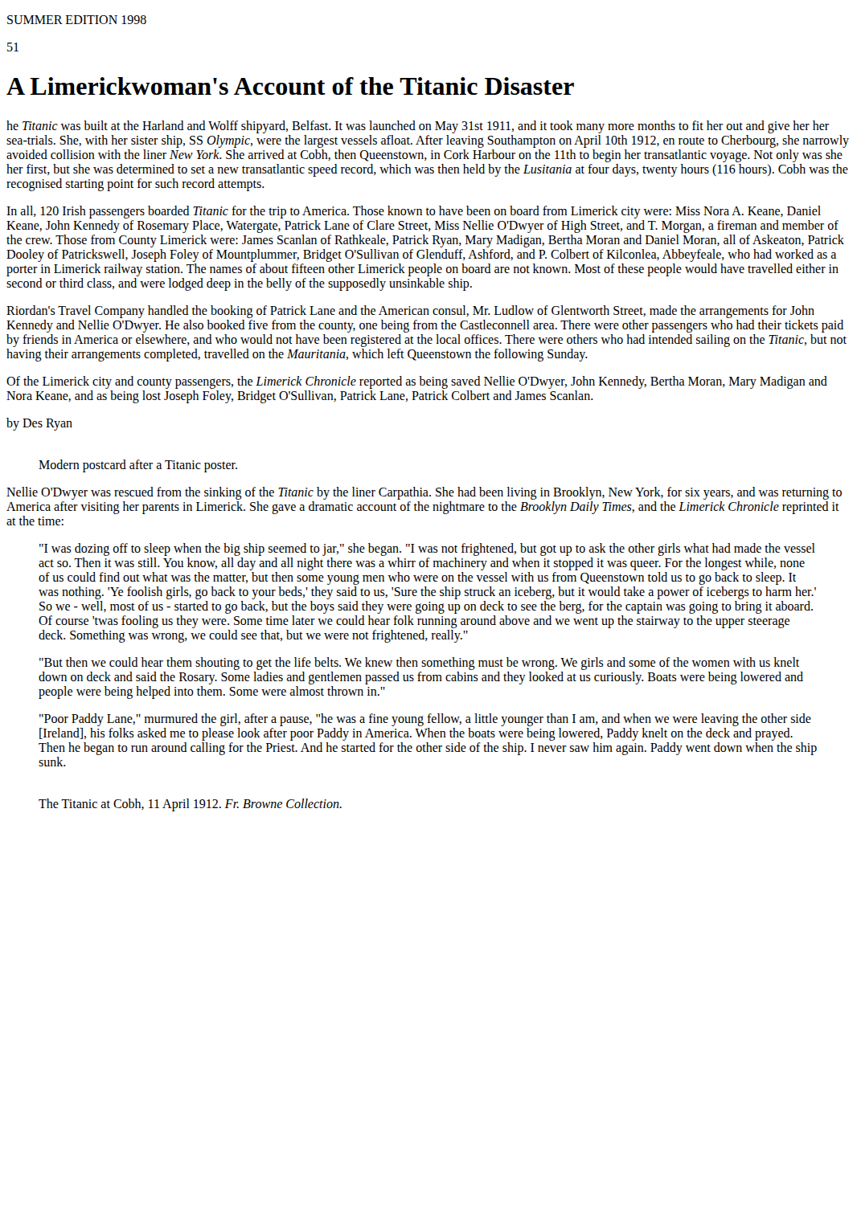SUMMER EDITION 1998
51
A Limerickwoman's Account of the Titanic Disaster
he Titanic was built at the Harland and Wolff shipyard, Belfast. It was launched on May 31st 1911, and it took many more months to fit her out and give her her sea-trials. She, with her sister ship, SS Olympic, were the largest vessels afloat. After leaving Southampton on April 10th 1912, en route to Cherbourg, she narrowly avoided collision with the liner New York. She arrived at Cobh, then Queenstown, in Cork Harbour on the 11th to begin her transatlantic voyage. Not only was she her first, but she was determined to set a new transatlantic speed record, which was then held by the Lusitania at four days, twenty hours (116 hours). Cobh was the recognised starting point for such record attempts.
In all, 120 Irish passengers boarded Titanic for the trip to America. Those known to have been on board from Limerick city were: Miss Nora A. Keane, Daniel Keane, John Kennedy of Rosemary Place, Watergate, Patrick Lane of Clare Street, Miss Nellie O'Dwyer of High Street, and T. Morgan, a fireman and member of the crew. Those from County Limerick were: James Scanlan of Rathkeale, Patrick Ryan, Mary Madigan, Bertha Moran and Daniel Moran, all of Askeaton, Patrick Dooley of Patrickswell, Joseph Foley of Mountplummer, Bridget O'Sullivan of Glenduff, Ashford, and P. Colbert of Kilconlea, Abbeyfeale, who had worked as a porter in Limerick railway station. The names of about fifteen other Limerick people on board are not known. Most of these people would have travelled either in second or third class, and were lodged deep in the belly of the supposedly unsinkable ship.
Riordan's Travel Company handled the booking of Patrick Lane and the American consul, Mr. Ludlow of Glentworth Street, made the arrangements for John Kennedy and Nellie O'Dwyer. He also booked five from the county, one being from the Castleconnell area. There were other passengers who had their tickets paid by friends in America or elsewhere, and who would not have been registered at the local offices. There were others who had intended sailing on the Titanic, but not having their arrangements completed, travelled on the Mauritania, which left Queenstown the following Sunday.
Of the Limerick city and county passengers, the Limerick Chronicle reported as being saved Nellie O'Dwyer, John Kennedy, Bertha Moran, Mary Madigan and Nora Keane, and as being lost Joseph Foley, Bridget O'Sullivan, Patrick Lane, Patrick Colbert and James Scanlan.
by Des Ryan
Modern postcard after a Titanic poster.
Nellie O'Dwyer was rescued from the sinking of the Titanic by the liner Carpathia. She had been living in Brooklyn, New York, for six years, and was returning to America after visiting her parents in Limerick. She gave a dramatic account of the nightmare to the Brooklyn Daily Times, and the Limerick Chronicle reprinted it at the time:
"I was dozing off to sleep when the big ship seemed to jar," she began. "I was not frightened, but got up to ask the other girls what had made the vessel act so. Then it was still. You know, all day and all night there was a whirr of machinery and when it stopped it was queer. For the longest while, none of us could find out what was the matter, but then some young men who were on the vessel with us from Queenstown told us to go back to sleep. It was nothing. 'Ye foolish girls, go back to your beds,' they said to us, 'Sure the ship struck an iceberg, but it would take a power of icebergs to harm her.' So we - well, most of us - started to go back, but the boys said they were going up on deck to see the berg, for the captain was going to bring it aboard. Of course 'twas fooling us they were. Some time later we could hear folk running around above and we went up the stairway to the upper steerage deck. Something was wrong, we could see that, but we were not frightened, really."
"But then we could hear them shouting to get the life belts. We knew then something must be wrong. We girls and some of the women with us knelt down on deck and said the Rosary. Some ladies and gentlemen passed us from cabins and they looked at us curiously. Boats were being lowered and people were being helped into them. Some were almost thrown in."
"Poor Paddy Lane," murmured the girl, after a pause, "he was a fine young fellow, a little younger than I am, and when we were leaving the other side [Ireland], his folks asked me to please look after poor Paddy in America. When the boats were being lowered, Paddy knelt on the deck and prayed. Then he began to run around calling for the Priest. And he started for the other side of the ship. I never saw him again. Paddy went down when the ship sunk.
The Titanic at Cobh, 11 April 1912. Fr. Browne Collection.